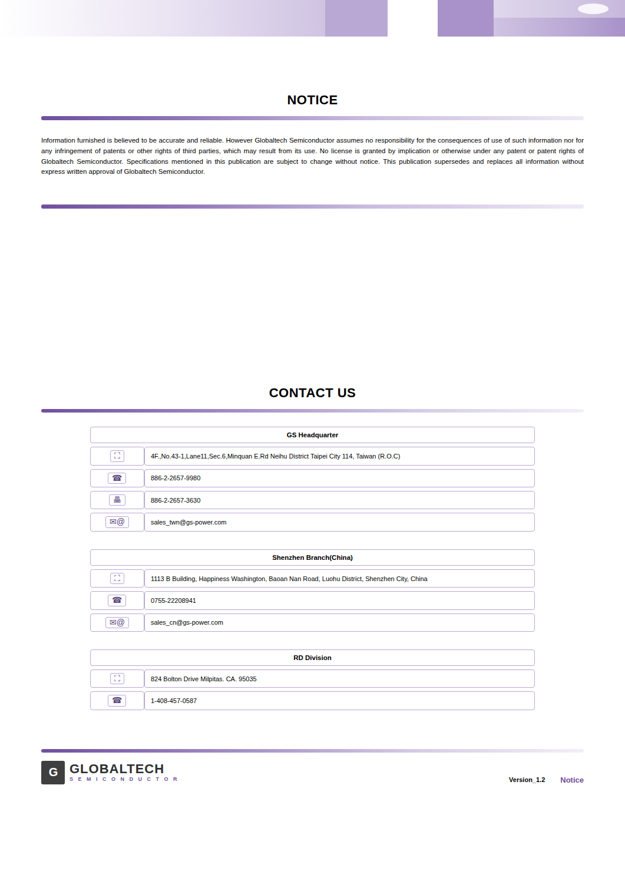NOTICE
Information furnished is believed to be accurate and reliable. However Globaltech Semiconductor assumes no responsibility for the consequences of use of such information nor for any infringement of patents or other rights of third parties, which may result from its use. No license is granted by implication or otherwise under any patent or patent rights of Globaltech Semiconductor. Specifications mentioned in this publication are subject to change without notice. This publication supersedes and replaces all information without express written approval of Globaltech Semiconductor.
CONTACT US
| GS Headquarter |
| ⛶ | 4F.,No.43-1,Lane11,Sec.6,Minquan E.Rd Neihu District Taipei City 114, Taiwan (R.O.C) |
| ☎ | 886-2-2657-9980 |
| 🖶 | 886-2-2657-3630 |
| ✉@ | sales_twn@gs-power.com |
| Shenzhen Branch(China) |
| ⛶ | 1113 B Building, Happiness Washington, Baoan Nan Road, Luohu District, Shenzhen City, China |
| ☎ | 0755-22208941 |
| ✉@ | sales_cn@gs-power.com |
| RD Division |
| ⛶ | 824 Bolton Drive Milpitas. CA. 95035 |
| ☎ | 1-408-457-0587 |
G
GLOBALTECH
S E M I C O N D U C T O R
Version_1.2 Notice